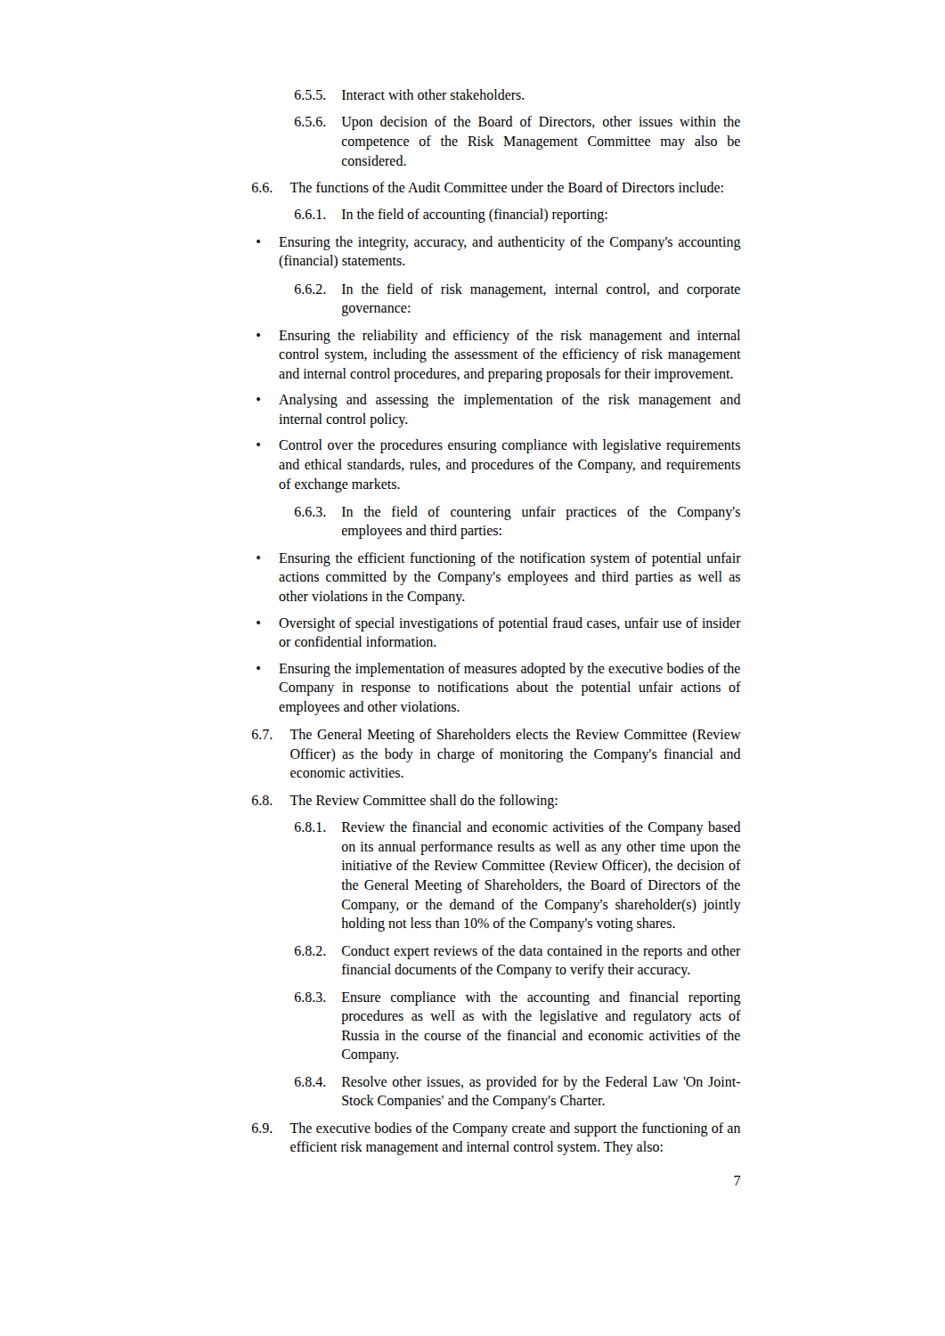6.5.5. Interact with other stakeholders.
6.5.6. Upon decision of the Board of Directors, other issues within the competence of the Risk Management Committee may also be considered.
6.6. The functions of the Audit Committee under the Board of Directors include:
6.6.1. In the field of accounting (financial) reporting:
Ensuring the integrity, accuracy, and authenticity of the Company's accounting (financial) statements.
6.6.2. In the field of risk management, internal control, and corporate governance:
Ensuring the reliability and efficiency of the risk management and internal control system, including the assessment of the efficiency of risk management and internal control procedures, and preparing proposals for their improvement.
Analysing and assessing the implementation of the risk management and internal control policy.
Control over the procedures ensuring compliance with legislative requirements and ethical standards, rules, and procedures of the Company, and requirements of exchange markets.
6.6.3. In the field of countering unfair practices of the Company's employees and third parties:
Ensuring the efficient functioning of the notification system of potential unfair actions committed by the Company's employees and third parties as well as other violations in the Company.
Oversight of special investigations of potential fraud cases, unfair use of insider or confidential information.
Ensuring the implementation of measures adopted by the executive bodies of the Company in response to notifications about the potential unfair actions of employees and other violations.
6.7. The General Meeting of Shareholders elects the Review Committee (Review Officer) as the body in charge of monitoring the Company's financial and economic activities.
6.8. The Review Committee shall do the following:
6.8.1. Review the financial and economic activities of the Company based on its annual performance results as well as any other time upon the initiative of the Review Committee (Review Officer), the decision of the General Meeting of Shareholders, the Board of Directors of the Company, or the demand of the Company's shareholder(s) jointly holding not less than 10% of the Company's voting shares.
6.8.2. Conduct expert reviews of the data contained in the reports and other financial documents of the Company to verify their accuracy.
6.8.3. Ensure compliance with the accounting and financial reporting procedures as well as with the legislative and regulatory acts of Russia in the course of the financial and economic activities of the Company.
6.8.4. Resolve other issues, as provided for by the Federal Law 'On Joint-Stock Companies' and the Company's Charter.
6.9. The executive bodies of the Company create and support the functioning of an efficient risk management and internal control system. They also:
7